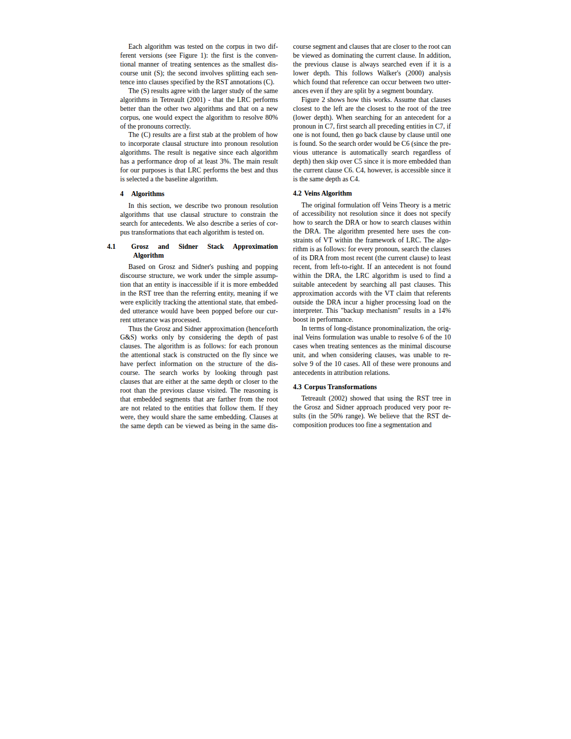Each algorithm was tested on the corpus in two different versions (see Figure 1): the first is the conventional manner of treating sentences as the smallest discourse unit (S); the second involves splitting each sentence into clauses specified by the RST annotations (C).
The (S) results agree with the larger study of the same algorithms in Tetreault (2001) - that the LRC performs better than the other two algorithms and that on a new corpus, one would expect the algorithm to resolve 80% of the pronouns correctly.
The (C) results are a first stab at the problem of how to incorporate clausal structure into pronoun resolution algorithms. The result is negative since each algorithm has a performance drop of at least 3%. The main result for our purposes is that LRC performs the best and thus is selected a the baseline algorithm.
4 Algorithms
In this section, we describe two pronoun resolution algorithms that use clausal structure to constrain the search for antecedents. We also describe a series of corpus transformations that each algorithm is tested on.
4.1 Grosz and Sidner Stack Approximation Algorithm
Based on Grosz and Sidner's pushing and popping discourse structure, we work under the simple assumption that an entity is inaccessible if it is more embedded in the RST tree than the referring entity, meaning if we were explicitly tracking the attentional state, that embedded utterance would have been popped before our current utterance was processed.
Thus the Grosz and Sidner approximation (henceforth G&S) works only by considering the depth of past clauses. The algorithm is as follows: for each pronoun the attentional stack is constructed on the fly since we have perfect information on the structure of the discourse. The search works by looking through past clauses that are either at the same depth or closer to the root than the previous clause visited. The reasoning is that embedded segments that are farther from the root are not related to the entities that follow them. If they were, they would share the same embedding. Clauses at the same depth can be viewed as being in the same discourse segment and clauses that are closer to the root can be viewed as dominating the current clause. In addition, the previous clause is always searched even if it is a lower depth. This follows Walker's (2000) analysis which found that reference can occur between two utterances even if they are split by a segment boundary.
Figure 2 shows how this works. Assume that clauses closest to the left are the closest to the root of the tree (lower depth). When searching for an antecedent for a pronoun in C7, first search all preceding entities in C7, if one is not found, then go back clause by clause until one is found. So the search order would be C6 (since the previous utterance is automatically search regardless of depth) then skip over C5 since it is more embedded than the current clause C6. C4, however, is accessible since it is the same depth as C4.
4.2 Veins Algorithm
The original formulation off Veins Theory is a metric of accessibility not resolution since it does not specify how to search the DRA or how to search clauses within the DRA. The algorithm presented here uses the constraints of VT within the framework of LRC. The algorithm is as follows: for every pronoun, search the clauses of its DRA from most recent (the current clause) to least recent, from left-to-right. If an antecedent is not found within the DRA, the LRC algorithm is used to find a suitable antecedent by searching all past clauses. This approximation accords with the VT claim that referents outside the DRA incur a higher processing load on the interpreter. This "backup mechanism" results in a 14% boost in performance.
In terms of long-distance pronominalization, the original Veins formulation was unable to resolve 6 of the 10 cases when treating sentences as the minimal discourse unit, and when considering clauses, was unable to resolve 9 of the 10 cases. All of these were pronouns and antecedents in attribution relations.
4.3 Corpus Transformations
Tetreault (2002) showed that using the RST tree in the Grosz and Sidner approach produced very poor results (in the 50% range). We believe that the RST decomposition produces too fine a segmentation and